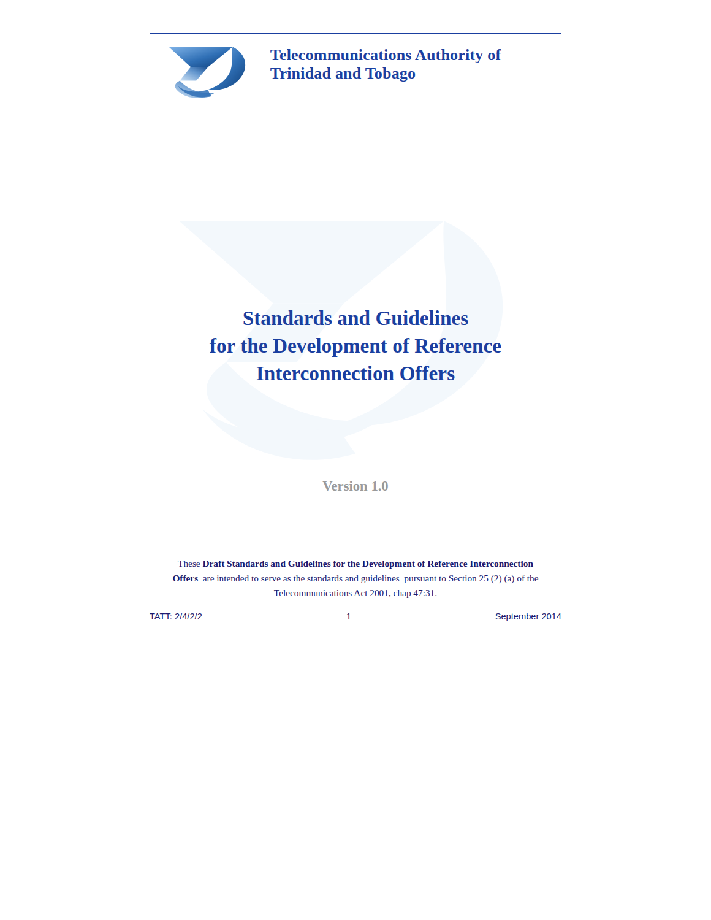Telecommunications Authority of Trinidad and Tobago
Standards and Guidelines
for the Development of Reference Interconnection Offers
Version 1.0
These Draft Standards and Guidelines for the Development of Reference Interconnection Offers are intended to serve as the standards and guidelines pursuant to Section 25 (2) (a) of the Telecommunications Act 2001, chap 47:31.
TATT: 2/4/2/2
1
September 2014